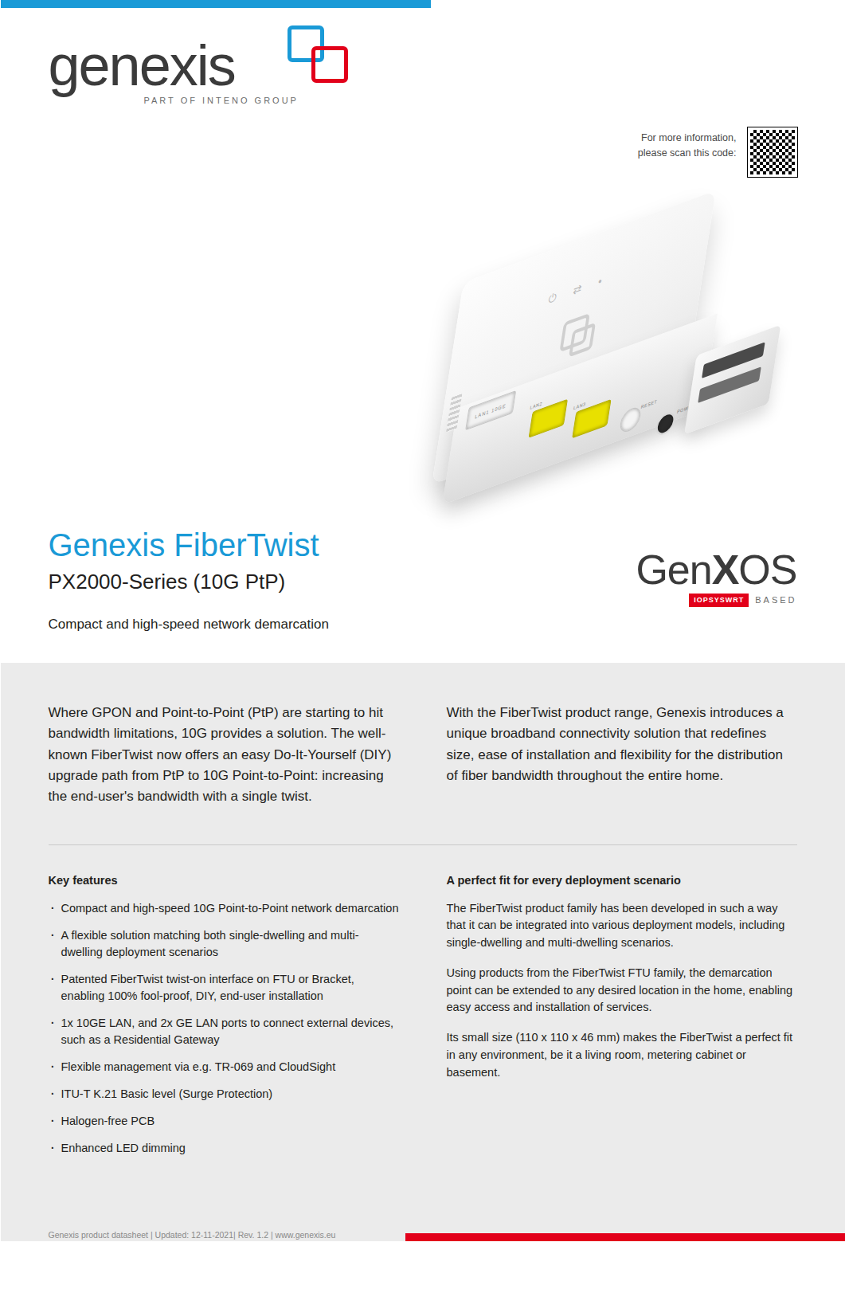genexis
PART OF INTENO GROUP
For more information,
please scan this code:
Genexis FiberTwist
PX2000-Series (10G PtP)
Compact and high-speed network demarcation
⏻⇄•
LAN1 10GE
LAN2
LAN3
RESET
POWER
GenXOS
IOPSYSWRT BASED
Where GPON and Point-to-Point (PtP) are starting to hit bandwidth limitations, 10G provides a solution. The well-known FiberTwist now offers an easy Do-It-Yourself (DIY) upgrade path from PtP to 10G Point-to-Point: increasing the end-user's bandwidth with a single twist.
With the FiberTwist product range, Genexis introduces a unique broadband connectivity solution that redefines size, ease of installation and flexibility for the distribution of fiber bandwidth throughout the entire home.
Key features
Compact and high-speed 10G Point-to-Point network demarcation
A flexible solution matching both single-dwelling and multi-dwelling deployment scenarios
Patented FiberTwist twist-on interface on FTU or Bracket, enabling 100% fool-proof, DIY, end-user installation
1x 10GE LAN, and 2x GE LAN ports to connect external devices, such as a Residential Gateway
Flexible management via e.g. TR-069 and CloudSight
ITU-T K.21 Basic level (Surge Protection)
Halogen-free PCB
Enhanced LED dimming
A perfect fit for every deployment scenario
The FiberTwist product family has been developed in such a way that it can be integrated into various deployment models, including single-dwelling and multi-dwelling scenarios.
Using products from the FiberTwist FTU family, the demarcation point can be extended to any desired location in the home, enabling easy access and installation of services.
Its small size (110 x 110 x 46 mm) makes the FiberTwist a perfect fit in any environment, be it a living room, metering cabinet or basement.
Genexis product datasheet | Updated: 12-11-2021| Rev. 1.2 | www.genexis.eu